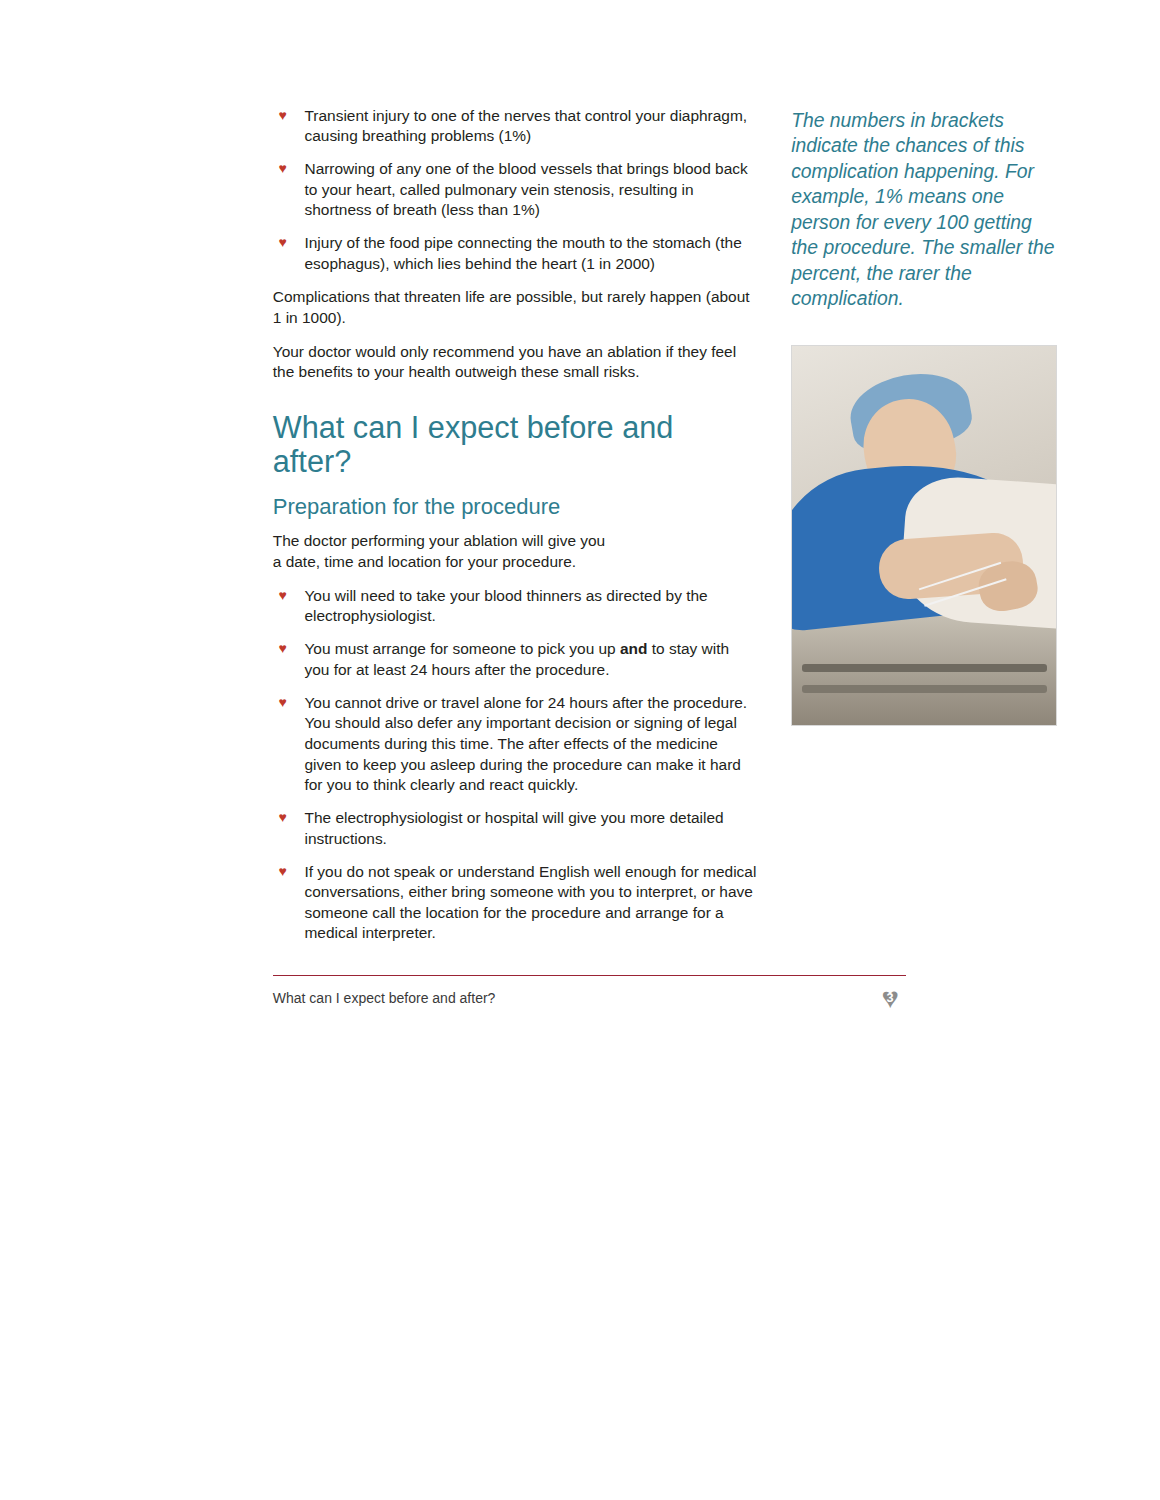Transient injury to one of the nerves that control your diaphragm, causing breathing problems (1%)
Narrowing of any one of the blood vessels that brings blood back to your heart, called pulmonary vein stenosis, resulting in shortness of breath (less than 1%)
Injury of the food pipe connecting the mouth to the stomach (the esophagus), which lies behind the heart (1 in 2000)
Complications that threaten life are possible, but rarely happen (about 1 in 1000).
Your doctor would only recommend you have an ablation if they feel the benefits to your health outweigh these small risks.
What can I expect before and after?
Preparation for the procedure
The doctor performing your ablation will give you
a date, time and location for your procedure.
You will need to take your blood thinners as directed by the electrophysiologist.
You must arrange for someone to pick you up and to stay with you for at least 24 hours after the procedure.
You cannot drive or travel alone for 24 hours after the procedure. You should also defer any important decision or signing of legal documents during this time. The after effects of the medicine given to keep you asleep during the procedure can make it hard for you to think clearly and react quickly.
The electrophysiologist or hospital will give you more detailed instructions.
If you do not speak or understand English well enough for medical conversations, either bring someone with you to interpret, or have someone call the location for the procedure and arrange for a medical interpreter.
The numbers in brackets indicate the chances of this complication happening. For example, 1% means one person for every 100 getting the procedure. The smaller the percent, the rarer the complication.
What can I expect before and after?
♥
3